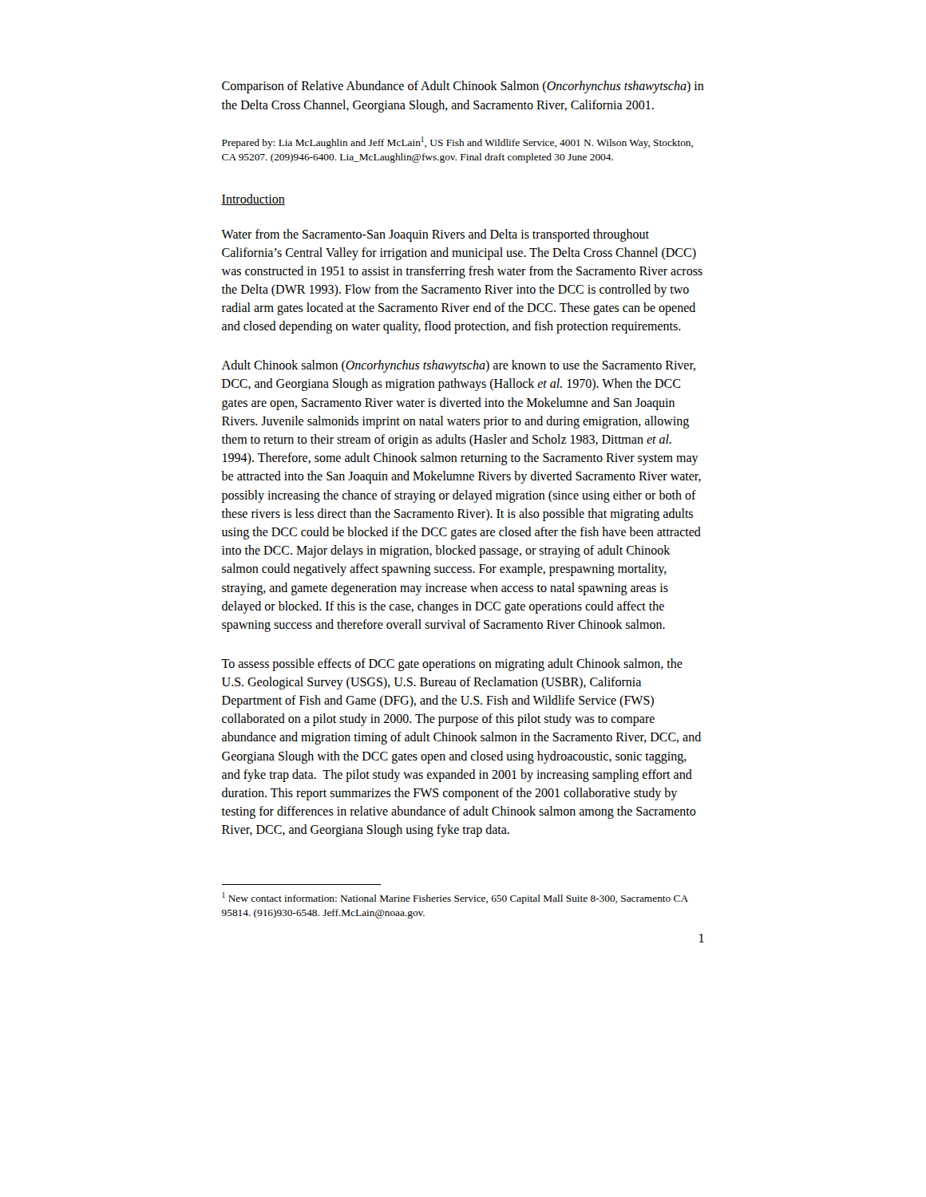Comparison of Relative Abundance of Adult Chinook Salmon (Oncorhynchus tshawytscha) in the Delta Cross Channel, Georgiana Slough, and Sacramento River, California 2001.
Prepared by: Lia McLaughlin and Jeff McLain1, US Fish and Wildlife Service, 4001 N. Wilson Way, Stockton, CA 95207. (209)946-6400. Lia_McLaughlin@fws.gov. Final draft completed 30 June 2004.
Introduction
Water from the Sacramento-San Joaquin Rivers and Delta is transported throughout California’s Central Valley for irrigation and municipal use. The Delta Cross Channel (DCC) was constructed in 1951 to assist in transferring fresh water from the Sacramento River across the Delta (DWR 1993). Flow from the Sacramento River into the DCC is controlled by two radial arm gates located at the Sacramento River end of the DCC. These gates can be opened and closed depending on water quality, flood protection, and fish protection requirements.
Adult Chinook salmon (Oncorhynchus tshawytscha) are known to use the Sacramento River, DCC, and Georgiana Slough as migration pathways (Hallock et al. 1970). When the DCC gates are open, Sacramento River water is diverted into the Mokelumne and San Joaquin Rivers. Juvenile salmonids imprint on natal waters prior to and during emigration, allowing them to return to their stream of origin as adults (Hasler and Scholz 1983, Dittman et al. 1994). Therefore, some adult Chinook salmon returning to the Sacramento River system may be attracted into the San Joaquin and Mokelumne Rivers by diverted Sacramento River water, possibly increasing the chance of straying or delayed migration (since using either or both of these rivers is less direct than the Sacramento River). It is also possible that migrating adults using the DCC could be blocked if the DCC gates are closed after the fish have been attracted into the DCC. Major delays in migration, blocked passage, or straying of adult Chinook salmon could negatively affect spawning success. For example, prespawning mortality, straying, and gamete degeneration may increase when access to natal spawning areas is delayed or blocked. If this is the case, changes in DCC gate operations could affect the spawning success and therefore overall survival of Sacramento River Chinook salmon.
To assess possible effects of DCC gate operations on migrating adult Chinook salmon, the U.S. Geological Survey (USGS), U.S. Bureau of Reclamation (USBR), California Department of Fish and Game (DFG), and the U.S. Fish and Wildlife Service (FWS) collaborated on a pilot study in 2000. The purpose of this pilot study was to compare abundance and migration timing of adult Chinook salmon in the Sacramento River, DCC, and Georgiana Slough with the DCC gates open and closed using hydroacoustic, sonic tagging, and fyke trap data. The pilot study was expanded in 2001 by increasing sampling effort and duration. This report summarizes the FWS component of the 2001 collaborative study by testing for differences in relative abundance of adult Chinook salmon among the Sacramento River, DCC, and Georgiana Slough using fyke trap data.
1 New contact information: National Marine Fisheries Service, 650 Capital Mall Suite 8-300, Sacramento CA 95814. (916)930-6548. Jeff.McLain@noaa.gov.
1